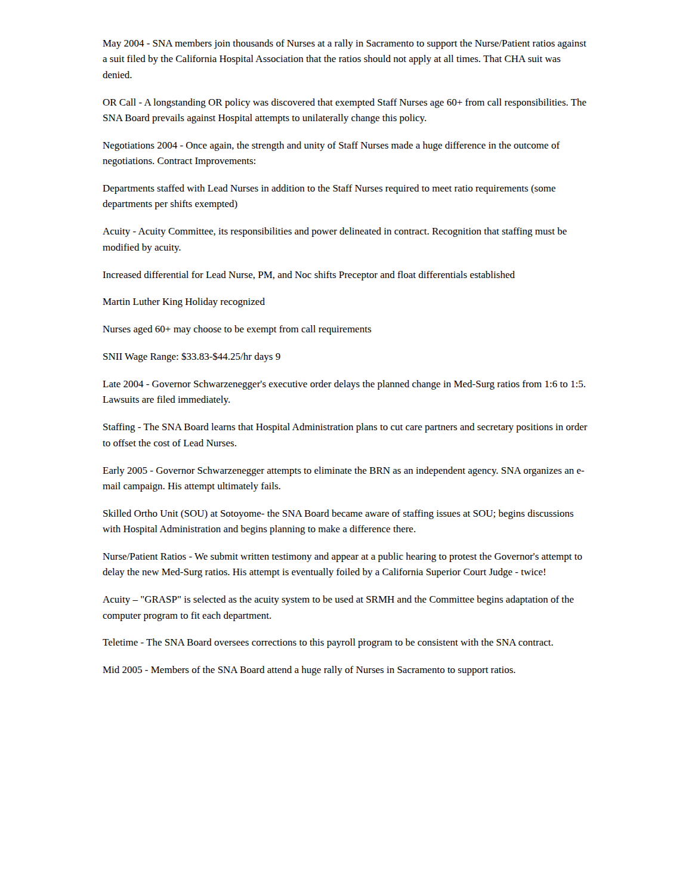May 2004 - SNA members join thousands of Nurses at a rally in Sacramento to support the Nurse/Patient ratios against a suit filed by the California Hospital Association that the ratios should not apply at all times. That CHA suit was denied.
OR Call - A longstanding OR policy was discovered that exempted Staff Nurses age 60+ from call responsibilities. The SNA Board prevails against Hospital attempts to unilaterally change this policy.
Negotiations 2004 - Once again, the strength and unity of Staff Nurses made a huge difference in the outcome of negotiations. Contract Improvements:
Departments staffed with Lead Nurses in addition to the Staff Nurses required to meet ratio requirements (some departments per shifts exempted)
Acuity - Acuity Committee, its responsibilities and power delineated in contract. Recognition that staffing must be modified by acuity.
Increased differential for Lead Nurse, PM, and Noc shifts Preceptor and float differentials established
Martin Luther King Holiday recognized
Nurses aged 60+ may choose to be exempt from call requirements
SNII Wage Range: $33.83-$44.25/hr days 9
Late 2004 - Governor Schwarzenegger's executive order delays the planned change in Med-Surg ratios from 1:6 to 1:5. Lawsuits are filed immediately.
Staffing - The SNA Board learns that Hospital Administration plans to cut care partners and secretary positions in order to offset the cost of Lead Nurses.
Early 2005 - Governor Schwarzenegger attempts to eliminate the BRN as an independent agency. SNA organizes an e-mail campaign. His attempt ultimately fails.
Skilled Ortho Unit (SOU) at Sotoyome- the SNA Board became aware of staffing issues at SOU; begins discussions with Hospital Administration and begins planning to make a difference there.
Nurse/Patient Ratios - We submit written testimony and appear at a public hearing to protest the Governor's attempt to delay the new Med-Surg ratios. His attempt is eventually foiled by a California Superior Court Judge - twice!
Acuity – "GRASP" is selected as the acuity system to be used at SRMH and the Committee begins adaptation of the computer program to fit each department.
Teletime - The SNA Board oversees corrections to this payroll program to be consistent with the SNA contract.
Mid 2005 - Members of the SNA Board attend a huge rally of Nurses in Sacramento to support ratios.